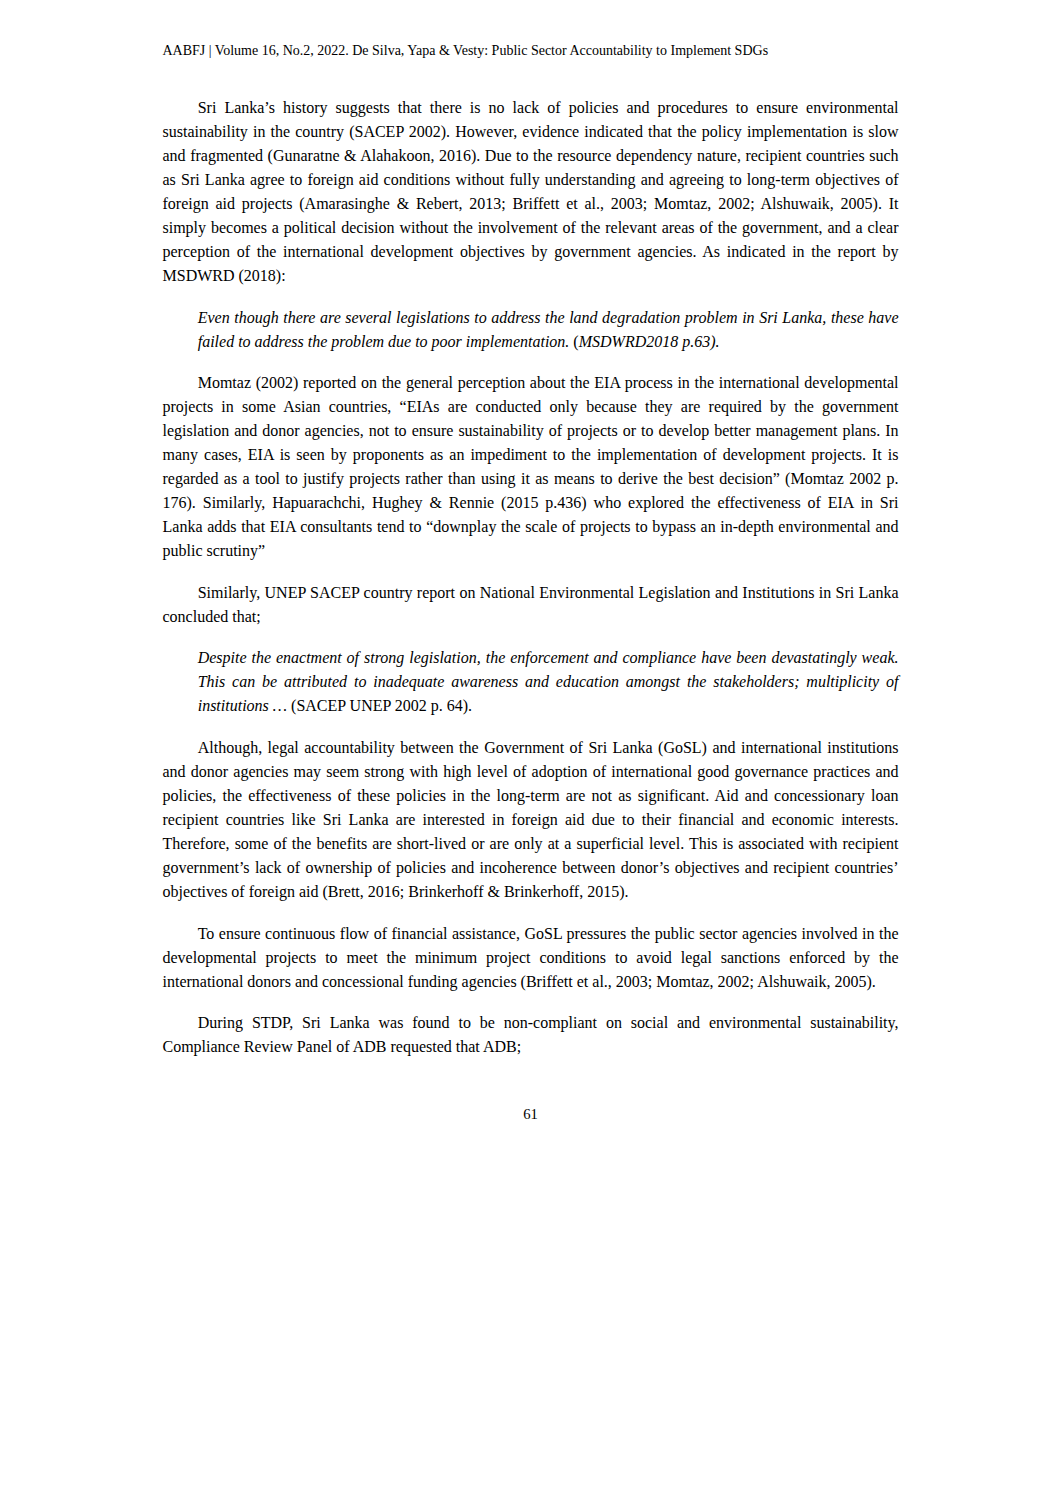AABFJ | Volume 16, No.2, 2022. De Silva, Yapa & Vesty: Public Sector Accountability to Implement SDGs
Sri Lanka’s history suggests that there is no lack of policies and procedures to ensure environmental sustainability in the country (SACEP 2002). However, evidence indicated that the policy implementation is slow and fragmented (Gunaratne & Alahakoon, 2016). Due to the resource dependency nature, recipient countries such as Sri Lanka agree to foreign aid conditions without fully understanding and agreeing to long-term objectives of foreign aid projects (Amarasinghe & Rebert, 2013; Briffett et al., 2003; Momtaz, 2002; Alshuwaik, 2005). It simply becomes a political decision without the involvement of the relevant areas of the government, and a clear perception of the international development objectives by government agencies. As indicated in the report by MSDWRD (2018):
Even though there are several legislations to address the land degradation problem in Sri Lanka, these have failed to address the problem due to poor implementation. (MSDWRD2018 p.63).
Momtaz (2002) reported on the general perception about the EIA process in the international developmental projects in some Asian countries, “EIAs are conducted only because they are required by the government legislation and donor agencies, not to ensure sustainability of projects or to develop better management plans. In many cases, EIA is seen by proponents as an impediment to the implementation of development projects. It is regarded as a tool to justify projects rather than using it as means to derive the best decision” (Momtaz 2002 p. 176). Similarly, Hapuarachchi, Hughey & Rennie (2015 p.436) who explored the effectiveness of EIA in Sri Lanka adds that EIA consultants tend to “downplay the scale of projects to bypass an in-depth environmental and public scrutiny”
Similarly, UNEP SACEP country report on National Environmental Legislation and Institutions in Sri Lanka concluded that;
Despite the enactment of strong legislation, the enforcement and compliance have been devastatingly weak. This can be attributed to inadequate awareness and education amongst the stakeholders; multiplicity of institutions … (SACEP UNEP 2002 p. 64).
Although, legal accountability between the Government of Sri Lanka (GoSL) and international institutions and donor agencies may seem strong with high level of adoption of international good governance practices and policies, the effectiveness of these policies in the long-term are not as significant. Aid and concessionary loan recipient countries like Sri Lanka are interested in foreign aid due to their financial and economic interests. Therefore, some of the benefits are short-lived or are only at a superficial level. This is associated with recipient government’s lack of ownership of policies and incoherence between donor’s objectives and recipient countries’ objectives of foreign aid (Brett, 2016; Brinkerhoff & Brinkerhoff, 2015).
To ensure continuous flow of financial assistance, GoSL pressures the public sector agencies involved in the developmental projects to meet the minimum project conditions to avoid legal sanctions enforced by the international donors and concessional funding agencies (Briffett et al., 2003; Momtaz, 2002; Alshuwaik, 2005).
During STDP, Sri Lanka was found to be non-compliant on social and environmental sustainability, Compliance Review Panel of ADB requested that ADB;
61